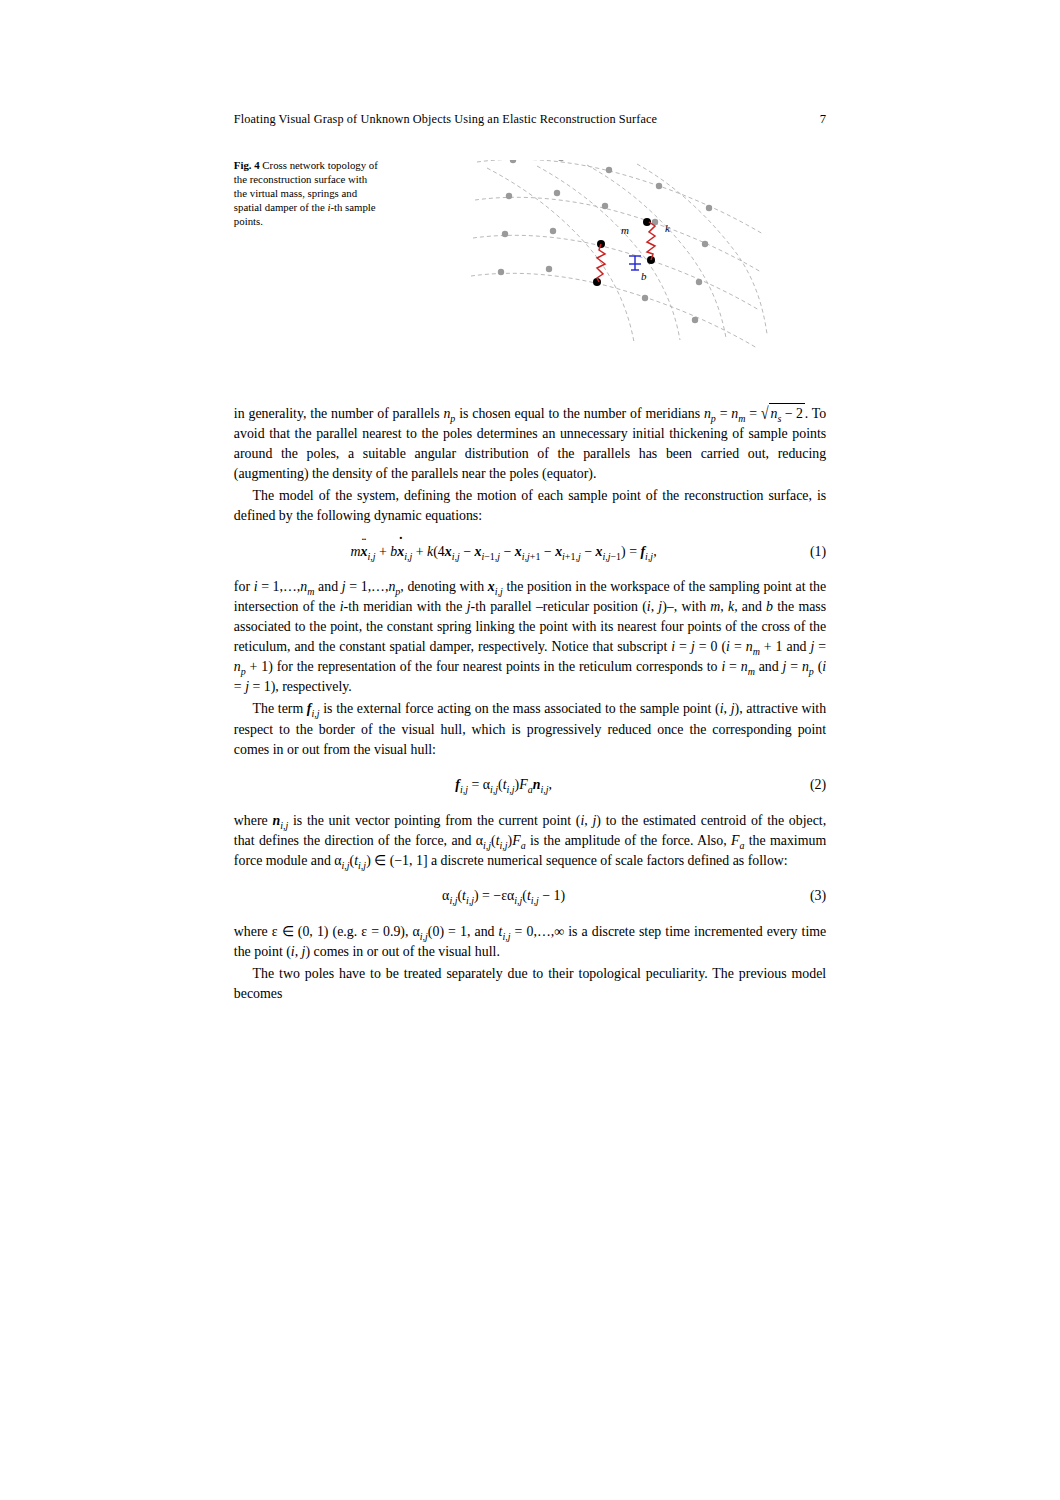Floating Visual Grasp of Unknown Objects Using an Elastic Reconstruction Surface 7
Fig. 4 Cross network topology of the reconstruction surface with the virtual mass, springs and spatial damper of the i-th sample points.
m k b
in generality, the number of parallels np is chosen equal to the number of meridians np = nm = √ns − 2. To avoid that the parallel nearest to the poles determines an unnecessary initial thickening of sample points around the poles, a suitable angular distribution of the parallels has been carried out, reducing (augmenting) the density of the parallels near the poles (equator).
The model of the system, defining the motion of each sample point of the reconstruction surface, is defined by the following dynamic equations:
mxi,j + bxi,j + k(4xi,j − xi−1,j − xi,j+1 − xi+1,j − xi,j−1) = fi,j, (1)
for i = 1,…,nm and j = 1,…,np, denoting with xi,j the position in the workspace of the sampling point at the intersection of the i-th meridian with the j-th parallel –reticular position (i, j)–, with m, k, and b the mass associated to the point, the constant spring linking the point with its nearest four points of the cross of the reticulum, and the constant spatial damper, respectively. Notice that subscript i = j = 0 (i = nm + 1 and j = np + 1) for the representation of the four nearest points in the reticulum corresponds to i = nm and j = np (i = j = 1), respectively.
The term fi,j is the external force acting on the mass associated to the sample point (i, j), attractive with respect to the border of the visual hull, which is progressively reduced once the corresponding point comes in or out from the visual hull:
fi,j = αi,j(ti,j)Fa ni,j, (2)
where ni,j is the unit vector pointing from the current point (i, j) to the estimated centroid of the object, that defines the direction of the force, and αi,j(ti,j)Fa is the amplitude of the force. Also, Fa the maximum force module and αi,j(ti,j) ∈ (−1, 1] a discrete numerical sequence of scale factors defined as follow:
αi,j(ti,j) = −εαi,j(ti,j − 1) (3)
where ε ∈ (0, 1) (e.g. ε = 0.9), αi,j(0) = 1, and ti,j = 0,…,∞ is a discrete step time incremented every time the point (i, j) comes in or out of the visual hull.
The two poles have to be treated separately due to their topological peculiarity. The previous model becomes